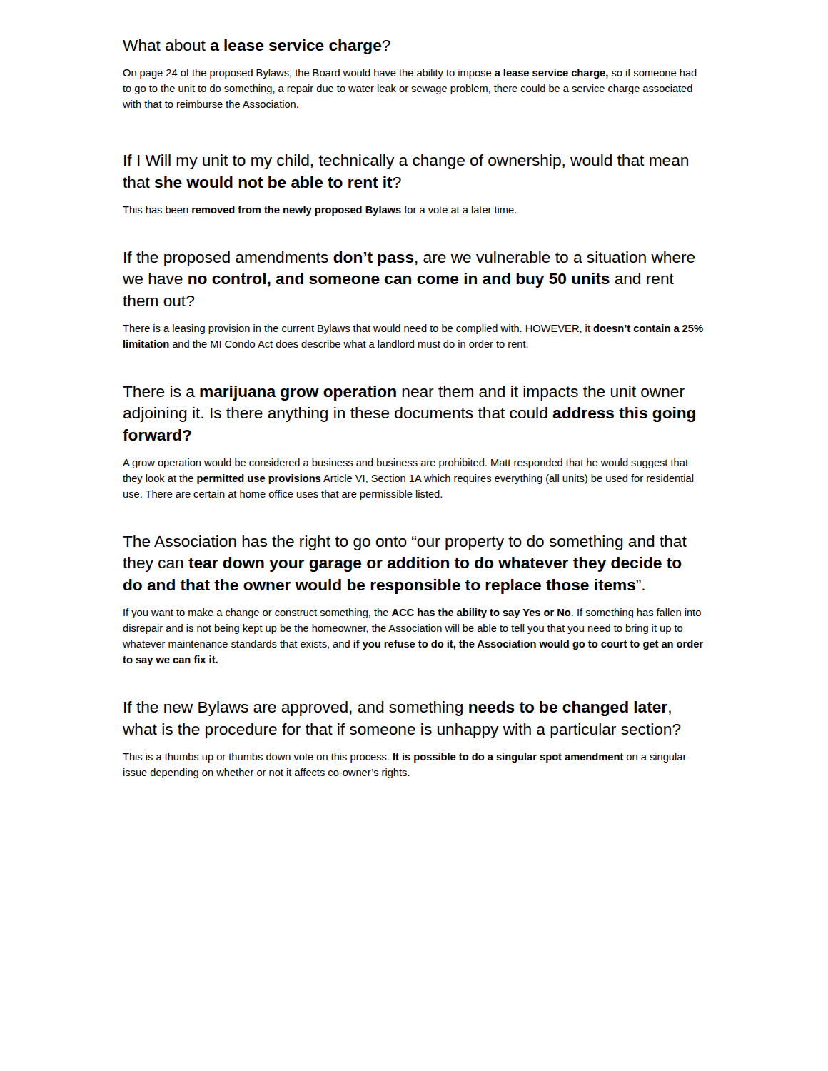What about a lease service charge?
On page 24 of the proposed Bylaws, the Board would have the ability to impose a lease service charge, so if someone had to go to the unit to do something, a repair due to water leak or sewage problem, there could be a service charge associated with that to reimburse the Association.
If I Will my unit to my child, technically a change of ownership, would that mean that she would not be able to rent it?
This has been removed from the newly proposed Bylaws for a vote at a later time.
If the proposed amendments don’t pass, are we vulnerable to a situation where we have no control, and someone can come in and buy 50 units and rent them out?
There is a leasing provision in the current Bylaws that would need to be complied with. HOWEVER, it doesn’t contain a 25% limitation and the MI Condo Act does describe what a landlord must do in order to rent.
There is a marijuana grow operation near them and it impacts the unit owner adjoining it. Is there anything in these documents that could address this going forward?
A grow operation would be considered a business and business are prohibited. Matt responded that he would suggest that they look at the permitted use provisions Article VI, Section 1A which requires everything (all units) be used for residential use. There are certain at home office uses that are permissible listed.
The Association has the right to go onto “our property to do something and that they can tear down your garage or addition to do whatever they decide to do and that the owner would be responsible to replace those items”.
If you want to make a change or construct something, the ACC has the ability to say Yes or No. If something has fallen into disrepair and is not being kept up be the homeowner, the Association will be able to tell you that you need to bring it up to whatever maintenance standards that exists, and if you refuse to do it, the Association would go to court to get an order to say we can fix it.
If the new Bylaws are approved, and something needs to be changed later, what is the procedure for that if someone is unhappy with a particular section?
This is a thumbs up or thumbs down vote on this process. It is possible to do a singular spot amendment on a singular issue depending on whether or not it affects co-owner’s rights.